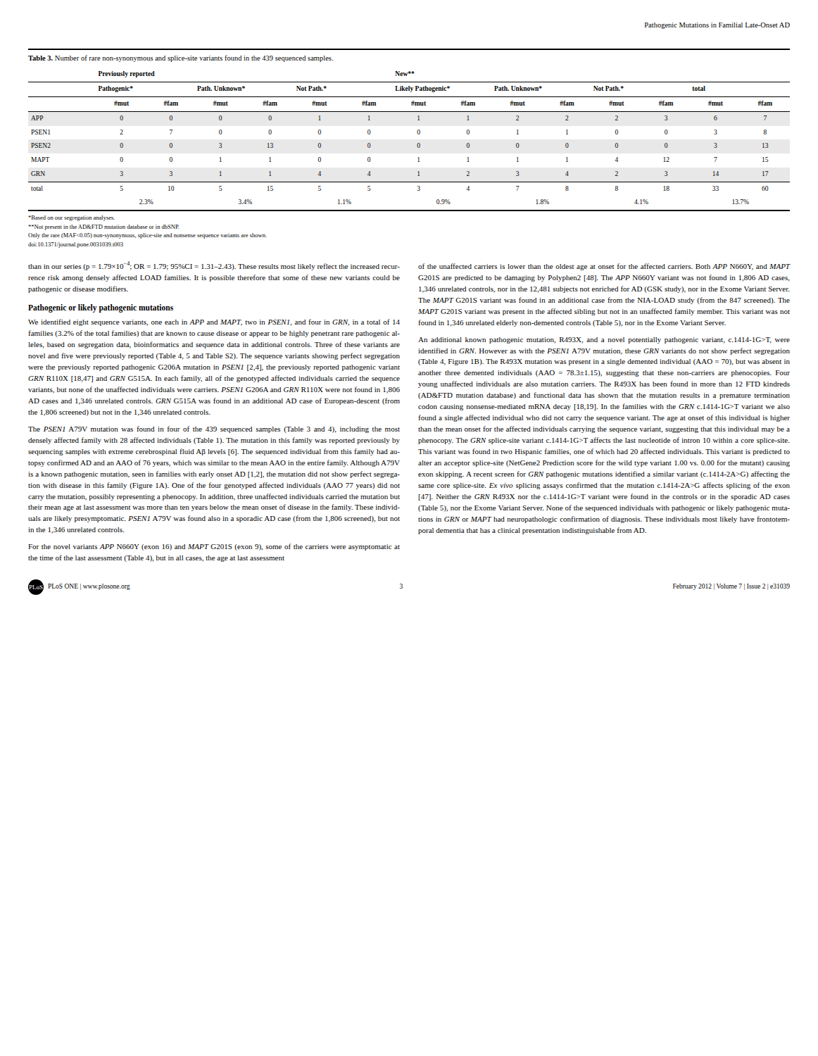Pathogenic Mutations in Familial Late-Onset AD
Table 3. Number of rare non-synonymous and splice-site variants found in the 439 sequenced samples.
| | Previously reported | New** |
| --- | --- | --- |
| | Pathogenic* | Path. Unknown* | Not Path.* | Likely Pathogenic* | Path. Unknown* | Not Path.* | total |
| | #mut | #fam | #mut | #fam | #mut | #fam | #mut | #fam | #mut | #fam | #mut | #fam | #mut | #fam |
| APP | 0 | 0 | 0 | 0 | 1 | 1 | 1 | 1 | 2 | 2 | 2 | 3 | 6 | 7 |
| PSEN1 | 2 | 7 | 0 | 0 | 0 | 0 | 0 | 0 | 1 | 1 | 0 | 0 | 3 | 8 |
| PSEN2 | 0 | 0 | 3 | 13 | 0 | 0 | 0 | 0 | 0 | 0 | 0 | 0 | 3 | 13 |
| MAPT | 0 | 0 | 1 | 1 | 0 | 0 | 1 | 1 | 1 | 1 | 4 | 12 | 7 | 15 |
| GRN | 3 | 3 | 1 | 1 | 4 | 4 | 1 | 2 | 3 | 4 | 2 | 3 | 14 | 17 |
| total | 5 | 10 | 5 | 15 | 5 | 5 | 3 | 4 | 7 | 8 | 8 | 18 | 33 | 60 |
| | 2.3% | 3.4% | 1.1% | 0.9% | 1.8% | 4.1% | 13.7% |
*Based on our segregation analyses.
**Not present in the AD&FTD mutation database or in dbSNP.
Only the rare (MAF<0.05) non-synonymous, splice-site and nonsense sequence variants are shown.
doi:10.1371/journal.pone.0031039.t003
than in our series (p = 1.79×10−4; OR = 1.79; 95%CI = 1.31–2.43). These results most likely reflect the increased recurrence risk among densely affected LOAD families. It is possible therefore that some of these new variants could be pathogenic or disease modifiers.
Pathogenic or likely pathogenic mutations
We identified eight sequence variants, one each in APP and MAPT, two in PSEN1, and four in GRN, in a total of 14 families (3.2% of the total families) that are known to cause disease or appear to be highly penetrant rare pathogenic alleles, based on segregation data, bioinformatics and sequence data in additional controls. Three of these variants are novel and five were previously reported (Table 4, 5 and Table S2). The sequence variants showing perfect segregation were the previously reported pathogenic G206A mutation in PSEN1 [2,4], the previously reported pathogenic variant GRN R110X [18,47] and GRN G515A. In each family, all of the genotyped affected individuals carried the sequence variants, but none of the unaffected individuals were carriers. PSEN1 G206A and GRN R110X were not found in 1,806 AD cases and 1,346 unrelated controls. GRN G515A was found in an additional AD case of European-descent (from the 1,806 screened) but not in the 1,346 unrelated controls.
The PSEN1 A79V mutation was found in four of the 439 sequenced samples (Table 3 and 4), including the most densely affected family with 28 affected individuals (Table 1). The mutation in this family was reported previously by sequencing samples with extreme cerebrospinal fluid Aβ levels [6]. The sequenced individual from this family had autopsy confirmed AD and an AAO of 76 years, which was similar to the mean AAO in the entire family. Although A79V is a known pathogenic mutation, seen in families with early onset AD [1,2], the mutation did not show perfect segregation with disease in this family (Figure 1A). One of the four genotyped affected individuals (AAO 77 years) did not carry the mutation, possibly representing a phenocopy. In addition, three unaffected individuals carried the mutation but their mean age at last assessment was more than ten years below the mean onset of disease in the family. These individuals are likely presymptomatic. PSEN1 A79V was found also in a sporadic AD case (from the 1,806 screened), but not in the 1,346 unrelated controls.
For the novel variants APP N660Y (exon 16) and MAPT G201S (exon 9), some of the carriers were asymptomatic at the time of the last assessment (Table 4), but in all cases, the age at last assessment
of the unaffected carriers is lower than the oldest age at onset for the affected carriers. Both APP N660Y, and MAPT G201S are predicted to be damaging by Polyphen2 [48]. The APP N660Y variant was not found in 1,806 AD cases, 1,346 unrelated controls, nor in the 12,481 subjects not enriched for AD (GSK study), nor in the Exome Variant Server. The MAPT G201S variant was found in an additional case from the NIA-LOAD study (from the 847 screened). The MAPT G201S variant was present in the affected sibling but not in an unaffected family member. This variant was not found in 1,346 unrelated elderly non-demented controls (Table 5), nor in the Exome Variant Server.
An additional known pathogenic mutation, R493X, and a novel potentially pathogenic variant, c.1414-1G>T, were identified in GRN. However as with the PSEN1 A79V mutation, these GRN variants do not show perfect segregation (Table 4, Figure 1B). The R493X mutation was present in a single demented individual (AAO = 70), but was absent in another three demented individuals (AAO = 78.3±1.15), suggesting that these non-carriers are phenocopies. Four young unaffected individuals are also mutation carriers. The R493X has been found in more than 12 FTD kindreds (AD&FTD mutation database) and functional data has shown that the mutation results in a premature termination codon causing nonsense-mediated mRNA decay [18,19]. In the families with the GRN c.1414-1G>T variant we also found a single affected individual who did not carry the sequence variant. The age at onset of this individual is higher than the mean onset for the affected individuals carrying the sequence variant, suggesting that this individual may be a phenocopy. The GRN splice-site variant c.1414-1G>T affects the last nucleotide of intron 10 within a core splice-site. This variant was found in two Hispanic families, one of which had 20 affected individuals. This variant is predicted to alter an acceptor splice-site (NetGene2 Prediction score for the wild type variant 1.00 vs. 0.00 for the mutant) causing exon skipping. A recent screen for GRN pathogenic mutations identified a similar variant (c.1414-2A>G) affecting the same core splice-site. Ex vivo splicing assays confirmed that the mutation c.1414-2A>G affects splicing of the exon [47]. Neither the GRN R493X nor the c.1414-1G>T variant were found in the controls or in the sporadic AD cases (Table 5), nor the Exome Variant Server. None of the sequenced individuals with pathogenic or likely pathogenic mutations in GRN or MAPT had neuropathologic confirmation of diagnosis. These individuals most likely have frontotemporal dementia that has a clinical presentation indistinguishable from AD.
PLoSPLoS ONE | www.plosone.org
3
February 2012 | Volume 7 | Issue 2 | e31039